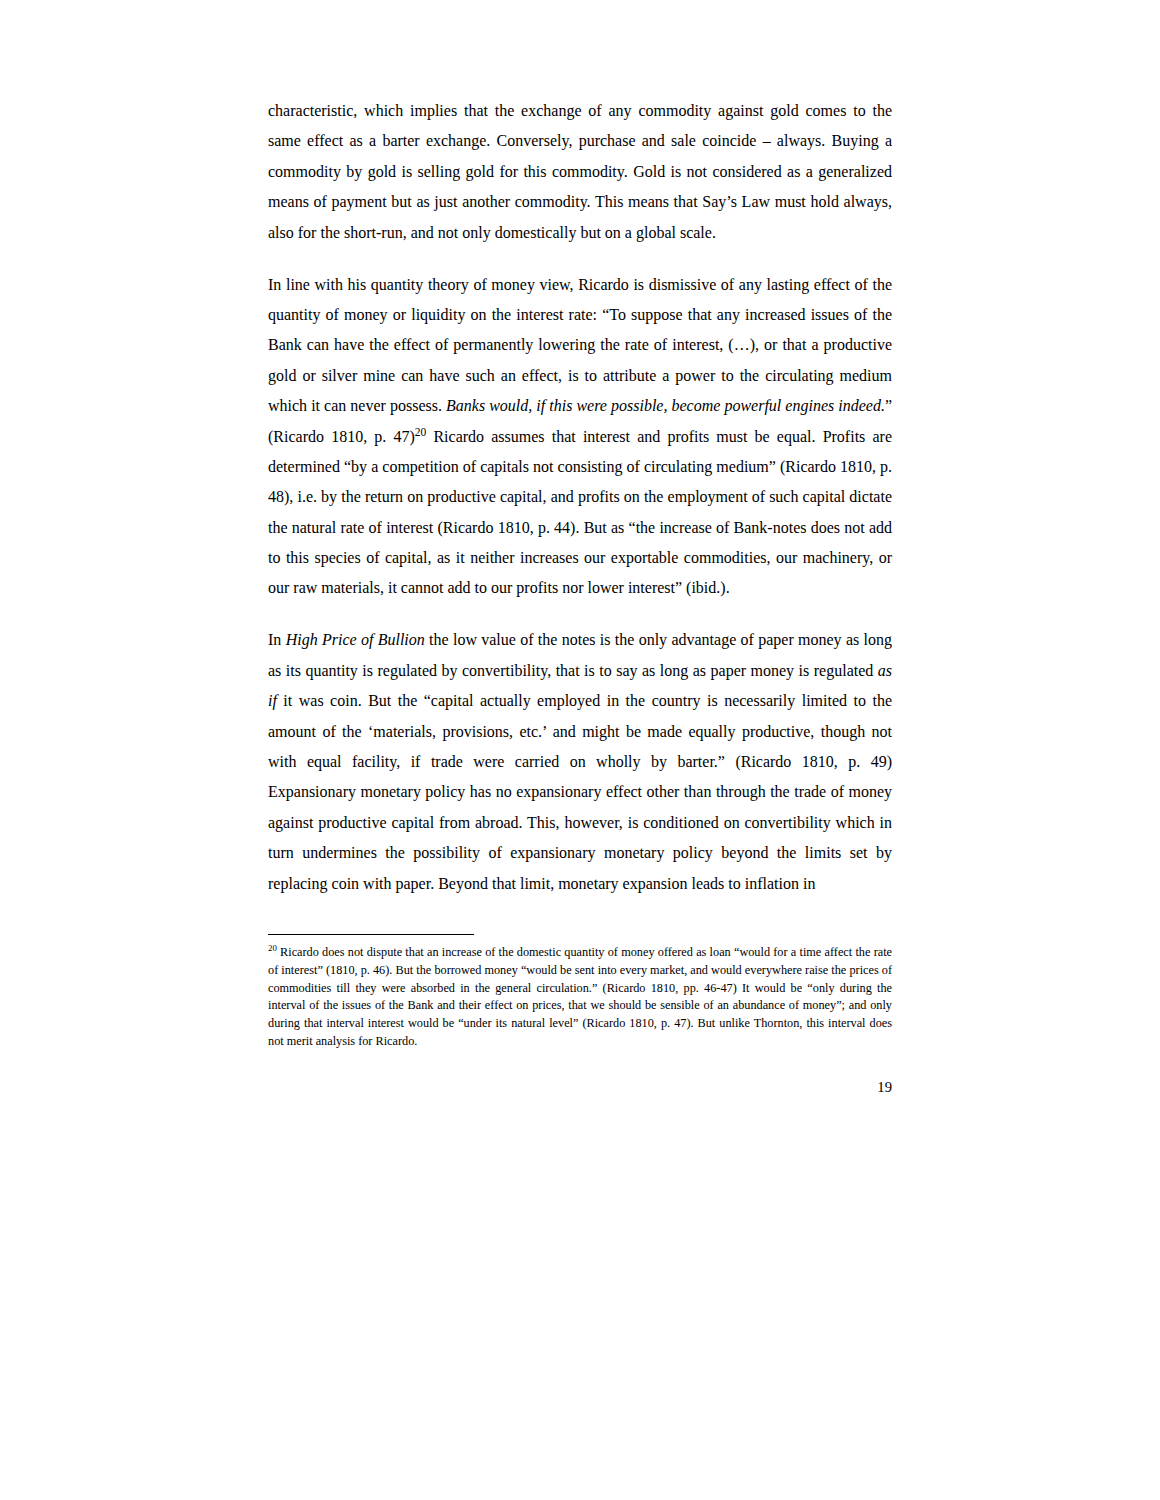characteristic, which implies that the exchange of any commodity against gold comes to the same effect as a barter exchange. Conversely, purchase and sale coincide – always. Buying a commodity by gold is selling gold for this commodity. Gold is not considered as a generalized means of payment but as just another commodity. This means that Say’s Law must hold always, also for the short-run, and not only domestically but on a global scale.
In line with his quantity theory of money view, Ricardo is dismissive of any lasting effect of the quantity of money or liquidity on the interest rate: “To suppose that any increased issues of the Bank can have the effect of permanently lowering the rate of interest, (…), or that a productive gold or silver mine can have such an effect, is to attribute a power to the circulating medium which it can never possess. Banks would, if this were possible, become powerful engines indeed.” (Ricardo 1810, p. 47)20 Ricardo assumes that interest and profits must be equal. Profits are determined “by a competition of capitals not consisting of circulating medium” (Ricardo 1810, p. 48), i.e. by the return on productive capital, and profits on the employment of such capital dictate the natural rate of interest (Ricardo 1810, p. 44). But as “the increase of Bank-notes does not add to this species of capital, as it neither increases our exportable commodities, our machinery, or our raw materials, it cannot add to our profits nor lower interest” (ibid.).
In High Price of Bullion the low value of the notes is the only advantage of paper money as long as its quantity is regulated by convertibility, that is to say as long as paper money is regulated as if it was coin. But the “capital actually employed in the country is necessarily limited to the amount of the ‘materials, provisions, etc.’ and might be made equally productive, though not with equal facility, if trade were carried on wholly by barter.” (Ricardo 1810, p. 49) Expansionary monetary policy has no expansionary effect other than through the trade of money against productive capital from abroad. This, however, is conditioned on convertibility which in turn undermines the possibility of expansionary monetary policy beyond the limits set by replacing coin with paper. Beyond that limit, monetary expansion leads to inflation in
20 Ricardo does not dispute that an increase of the domestic quantity of money offered as loan “would for a time affect the rate of interest” (1810, p. 46). But the borrowed money “would be sent into every market, and would everywhere raise the prices of commodities till they were absorbed in the general circulation.” (Ricardo 1810, pp. 46-47) It would be “only during the interval of the issues of the Bank and their effect on prices, that we should be sensible of an abundance of money”; and only during that interval interest would be “under its natural level” (Ricardo 1810, p. 47). But unlike Thornton, this interval does not merit analysis for Ricardo.
19